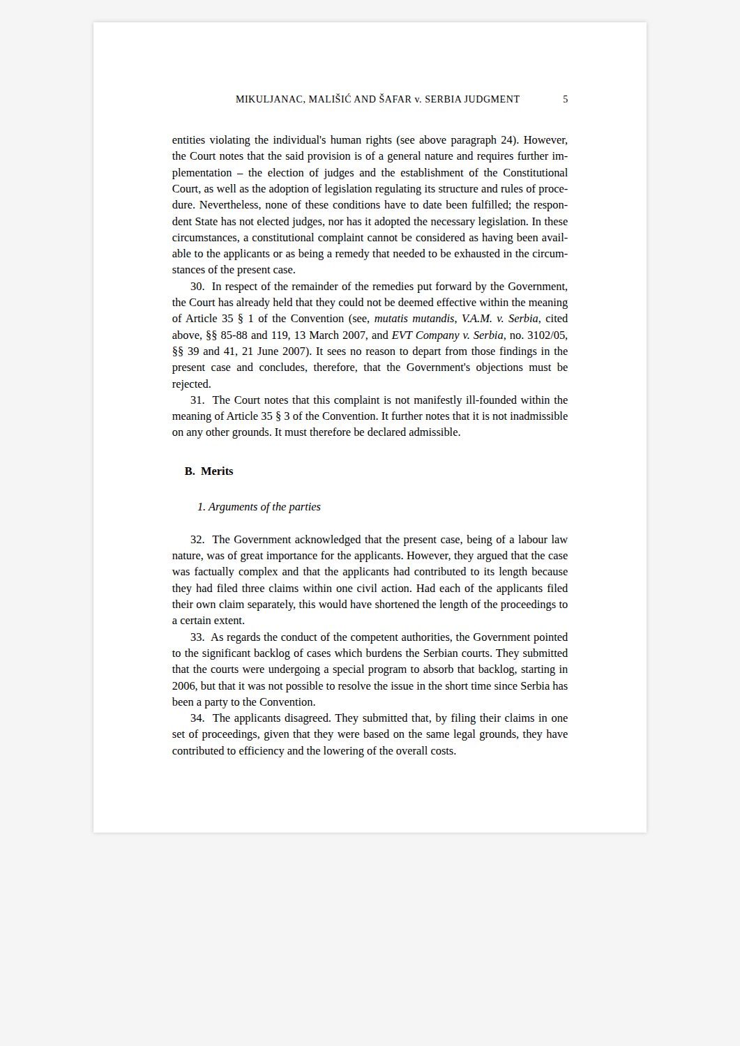MIKULJANAC, MALIŠIĆ AND ŠAFAR v. SERBIA JUDGMENT5
entities violating the individual's human rights (see above paragraph 24). However, the Court notes that the said provision is of a general nature and requires further implementation – the election of judges and the establishment of the Constitutional Court, as well as the adoption of legislation regulating its structure and rules of procedure. Nevertheless, none of these conditions have to date been fulfilled; the respondent State has not elected judges, nor has it adopted the necessary legislation. In these circumstances, a constitutional complaint cannot be considered as having been available to the applicants or as being a remedy that needed to be exhausted in the circumstances of the present case.
30. In respect of the remainder of the remedies put forward by the Government, the Court has already held that they could not be deemed effective within the meaning of Article 35 § 1 of the Convention (see, mutatis mutandis, V.A.M. v. Serbia, cited above, §§ 85-88 and 119, 13 March 2007, and EVT Company v. Serbia, no. 3102/05, §§ 39 and 41, 21 June 2007). It sees no reason to depart from those findings in the present case and concludes, therefore, that the Government's objections must be rejected.
31. The Court notes that this complaint is not manifestly ill-founded within the meaning of Article 35 § 3 of the Convention. It further notes that it is not inadmissible on any other grounds. It must therefore be declared admissible.
B. Merits
1. Arguments of the parties
32. The Government acknowledged that the present case, being of a labour law nature, was of great importance for the applicants. However, they argued that the case was factually complex and that the applicants had contributed to its length because they had filed three claims within one civil action. Had each of the applicants filed their own claim separately, this would have shortened the length of the proceedings to a certain extent.
33. As regards the conduct of the competent authorities, the Government pointed to the significant backlog of cases which burdens the Serbian courts. They submitted that the courts were undergoing a special program to absorb that backlog, starting in 2006, but that it was not possible to resolve the issue in the short time since Serbia has been a party to the Convention.
34. The applicants disagreed. They submitted that, by filing their claims in one set of proceedings, given that they were based on the same legal grounds, they have contributed to efficiency and the lowering of the overall costs.